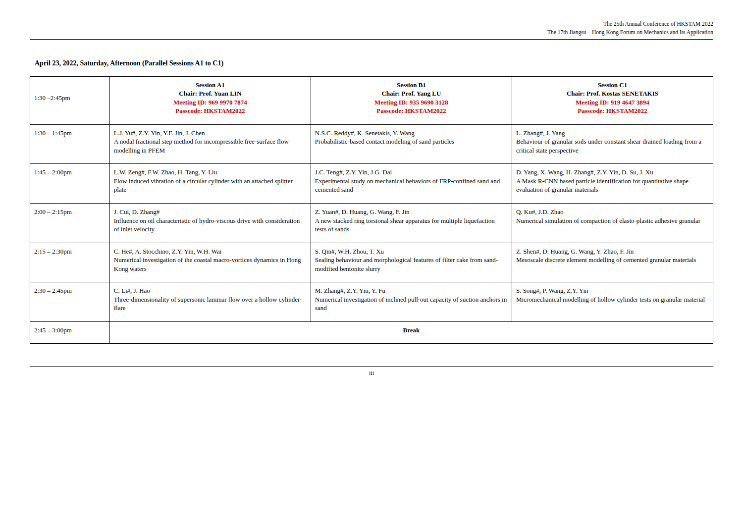The 25th Annual Conference of HKSTAM 2022
The 17th Jiangsu – Hong Kong Forum on Mechanics and Its Application
April 23, 2022, Saturday, Afternoon (Parallel Sessions A1 to C1)
| 1:30 –2:45pm | Session A1 Chair: Prof. Yuan LIN Meeting ID: 969 9970 7874 Passcode: HKSTAM2022 | Session B1 Chair: Prof. Yang LU Meeting ID: 935 9690 3128 Passcode: HKSTAM2022 | Session C1 Chair: Prof. Kostas SENETAKIS Meeting ID: 919 4647 3894 Passcode: HKSTAM2022 |
| 1:30 – 1:45pm | L.J. Yu#, Z.Y. Yin, Y.F. Jin, J. Chen A nodal fractional step method for incompressible free-surface flow modelling in PFEM | N.S.C. Reddy#, K. Senetakis, Y. Wang Probabilistic-based contact modeling of sand particles | L. Zhang#, J. Yang Behaviour of granular soils under constant shear drained loading from a critical state perspective |
| 1:45 – 2:00pm | L.W. Zeng#, F.W. Zhao, H. Tang, Y. Liu Flow induced vibration of a circular cylinder with an attached splitter plate | J.C. Teng#, Z.Y. Yin, J.G. Dai Experimental study on mechanical behaviors of FRP-confined sand and cemented sand | D. Yang, X. Wang, H. Zhang#, Z.Y. Yin, D. Su, J. Xu A Mask R-CNN based particle identification for quantitative shape evaluation of granular materials |
| 2:00 – 2:15pm | J. Cui, D. Zhang# Influence on oil characteristic of hydro-viscous drive with consideration of inlet velocity | Z. Yuan#, D. Huang, G. Wang, F. Jin A new stacked ring torsional shear apparatus for multiple liquefaction tests of sands | Q. Ku#, J.D. Zhao Numerical simulation of compaction of elasto-plastic adhesive granular |
| 2:15 – 2:30pm | C. He#, A. Stocchino, Z.Y. Yin, W.H. Wai Numerical investigation of the coastal macro-vortices dynamics in Hong Kong waters | S. Qin#, W.H. Zhou, T. Xu Sealing behaviour and morphological features of filter cake from sand-modified bentonite slurry | Z. Shen#, D. Huang, G. Wang, Y. Zhao, F. Jin Mesoscale discrete element modelling of cemented granular materials |
| 2:30 – 2:45pm | C. Li#, J. Hao Three-dimensionality of supersonic laminar flow over a hollow cylinder-flare | M. Zhang#, Z.Y. Yin, Y. Fu Numerical investigation of inclined pull-out capacity of suction anchors in sand | S. Song#, P. Wang, Z.Y. Yin Micromechanical modelling of hollow cylinder tests on granular material |
| 2:45 – 3:00pm | Break |
iii